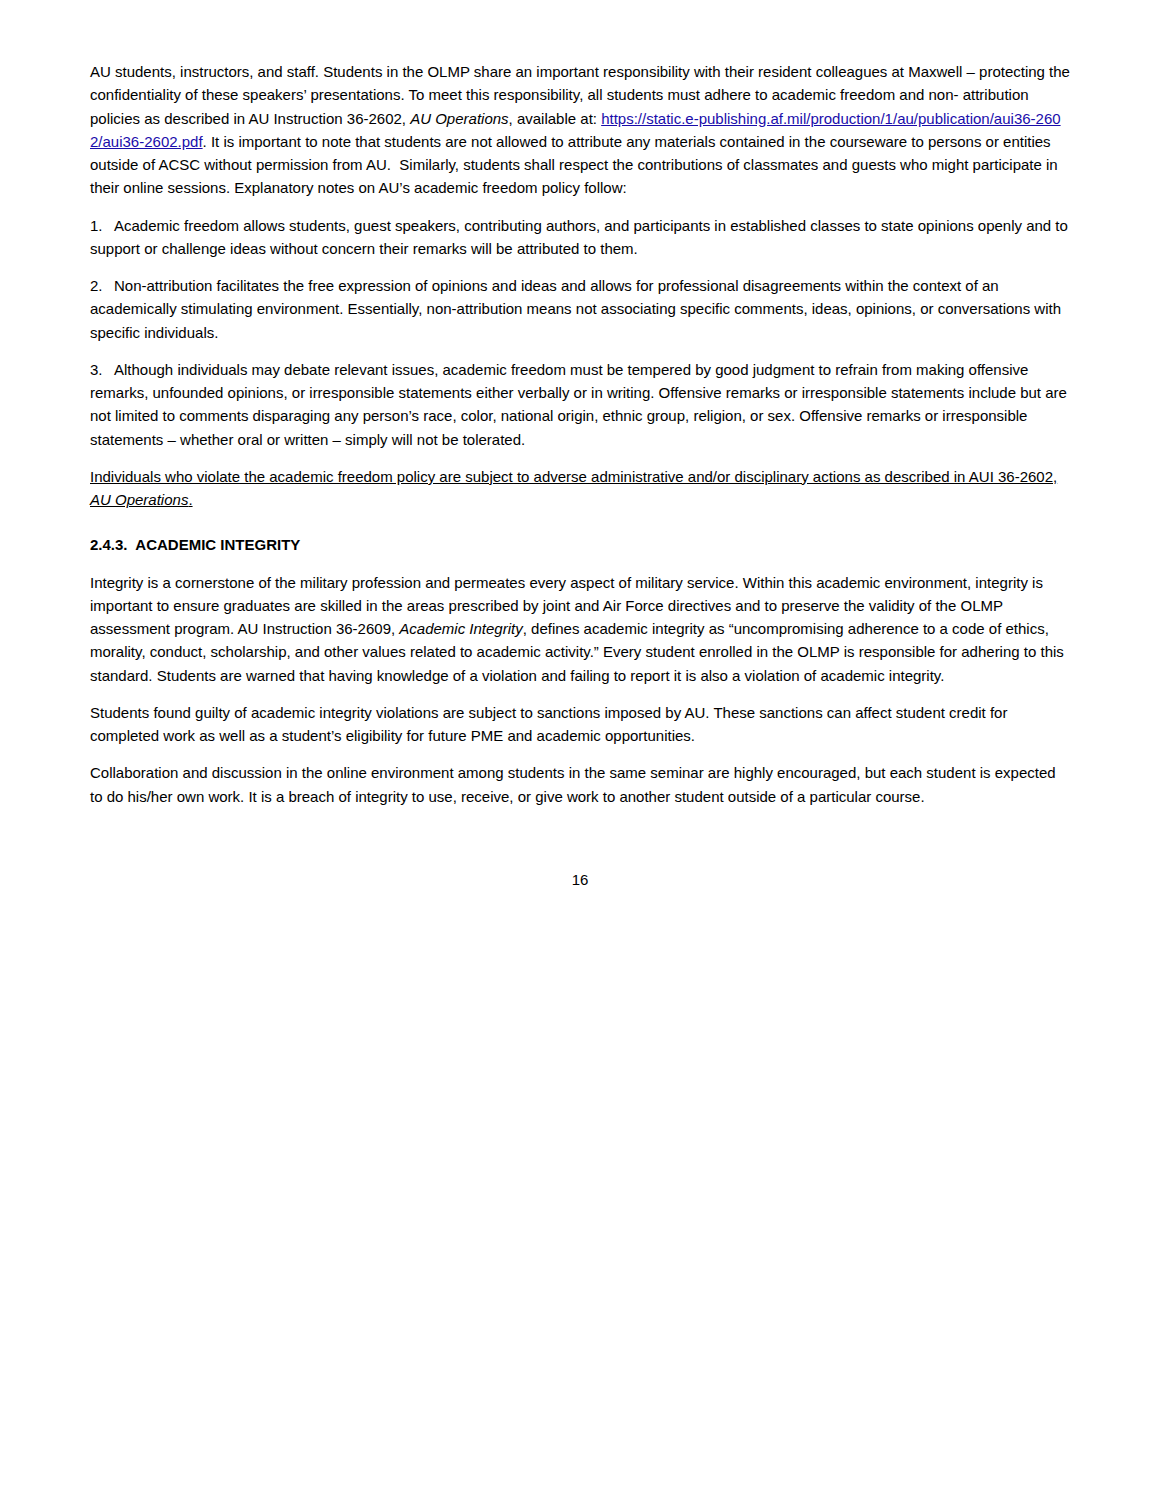AU students, instructors, and staff. Students in the OLMP share an important responsibility with their resident colleagues at Maxwell – protecting the confidentiality of these speakers’ presentations. To meet this responsibility, all students must adhere to academic freedom and non- attribution policies as described in AU Instruction 36-2602, AU Operations, available at: https://static.e-publishing.af.mil/production/1/au/publication/aui36-2602/aui36-2602.pdf. It is important to note that students are not allowed to attribute any materials contained in the courseware to persons or entities outside of ACSC without permission from AU. Similarly, students shall respect the contributions of classmates and guests who might participate in their online sessions. Explanatory notes on AU’s academic freedom policy follow:
1. Academic freedom allows students, guest speakers, contributing authors, and participants in established classes to state opinions openly and to support or challenge ideas without concern their remarks will be attributed to them.
2. Non-attribution facilitates the free expression of opinions and ideas and allows for professional disagreements within the context of an academically stimulating environment. Essentially, non-attribution means not associating specific comments, ideas, opinions, or conversations with specific individuals.
3. Although individuals may debate relevant issues, academic freedom must be tempered by good judgment to refrain from making offensive remarks, unfounded opinions, or irresponsible statements either verbally or in writing. Offensive remarks or irresponsible statements include but are not limited to comments disparaging any person’s race, color, national origin, ethnic group, religion, or sex. Offensive remarks or irresponsible statements – whether oral or written – simply will not be tolerated.
Individuals who violate the academic freedom policy are subject to adverse administrative and/or disciplinary actions as described in AUI 36-2602, AU Operations.
2.4.3. ACADEMIC INTEGRITY
Integrity is a cornerstone of the military profession and permeates every aspect of military service. Within this academic environment, integrity is important to ensure graduates are skilled in the areas prescribed by joint and Air Force directives and to preserve the validity of the OLMP assessment program. AU Instruction 36-2609, Academic Integrity, defines academic integrity as “uncompromising adherence to a code of ethics, morality, conduct, scholarship, and other values related to academic activity.” Every student enrolled in the OLMP is responsible for adhering to this standard. Students are warned that having knowledge of a violation and failing to report it is also a violation of academic integrity.
Students found guilty of academic integrity violations are subject to sanctions imposed by AU. These sanctions can affect student credit for completed work as well as a student’s eligibility for future PME and academic opportunities.
Collaboration and discussion in the online environment among students in the same seminar are highly encouraged, but each student is expected to do his/her own work. It is a breach of integrity to use, receive, or give work to another student outside of a particular course.
16